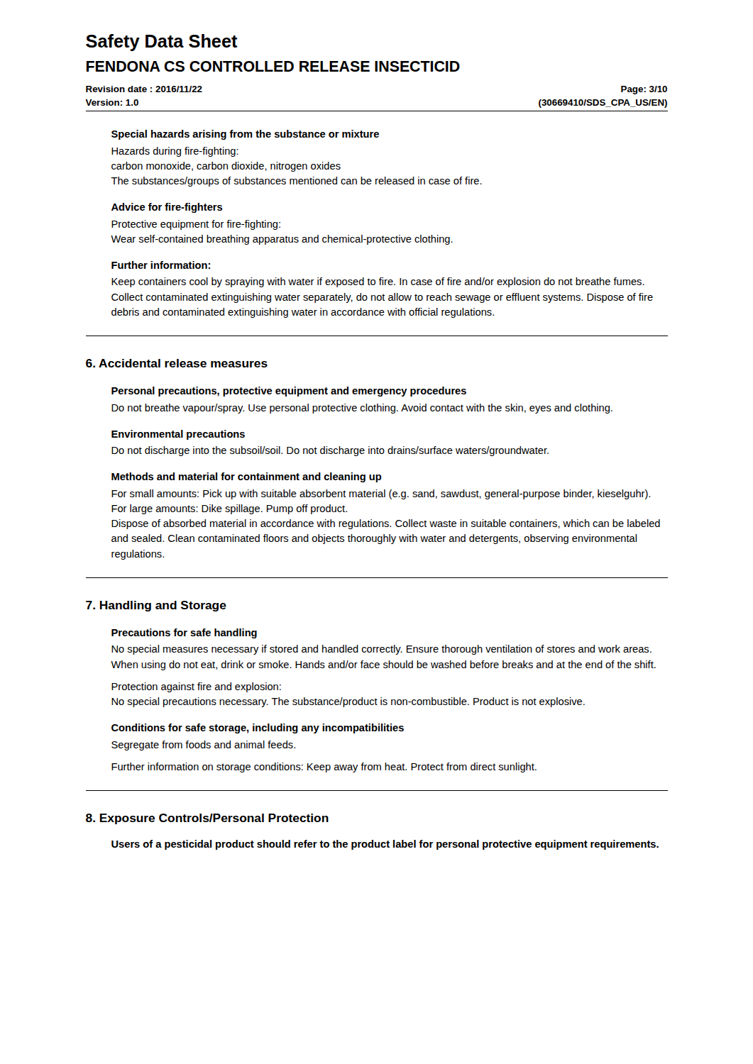Safety Data Sheet
FENDONA CS CONTROLLED RELEASE INSECTICID
Revision date : 2016/11/22 Version: 1.0
Page: 3/10 (30669410/SDS_CPA_US/EN)
Special hazards arising from the substance or mixture
Hazards during fire-fighting:
carbon monoxide, carbon dioxide, nitrogen oxides
The substances/groups of substances mentioned can be released in case of fire.
Advice for fire-fighters
Protective equipment for fire-fighting:
Wear self-contained breathing apparatus and chemical-protective clothing.
Further information:
Keep containers cool by spraying with water if exposed to fire. In case of fire and/or explosion do not breathe fumes. Collect contaminated extinguishing water separately, do not allow to reach sewage or effluent systems. Dispose of fire debris and contaminated extinguishing water in accordance with official regulations.
6. Accidental release measures
Personal precautions, protective equipment and emergency procedures
Do not breathe vapour/spray. Use personal protective clothing. Avoid contact with the skin, eyes and clothing.
Environmental precautions
Do not discharge into the subsoil/soil. Do not discharge into drains/surface waters/groundwater.
Methods and material for containment and cleaning up
For small amounts: Pick up with suitable absorbent material (e.g. sand, sawdust, general-purpose binder, kieselguhr).
For large amounts: Dike spillage. Pump off product.
Dispose of absorbed material in accordance with regulations. Collect waste in suitable containers, which can be labeled and sealed. Clean contaminated floors and objects thoroughly with water and detergents, observing environmental regulations.
7. Handling and Storage
Precautions for safe handling
No special measures necessary if stored and handled correctly. Ensure thorough ventilation of stores and work areas. When using do not eat, drink or smoke. Hands and/or face should be washed before breaks and at the end of the shift.
Protection against fire and explosion:
No special precautions necessary. The substance/product is non-combustible. Product is not explosive.
Conditions for safe storage, including any incompatibilities
Segregate from foods and animal feeds.
Further information on storage conditions: Keep away from heat. Protect from direct sunlight.
8. Exposure Controls/Personal Protection
Users of a pesticidal product should refer to the product label for personal protective equipment requirements.